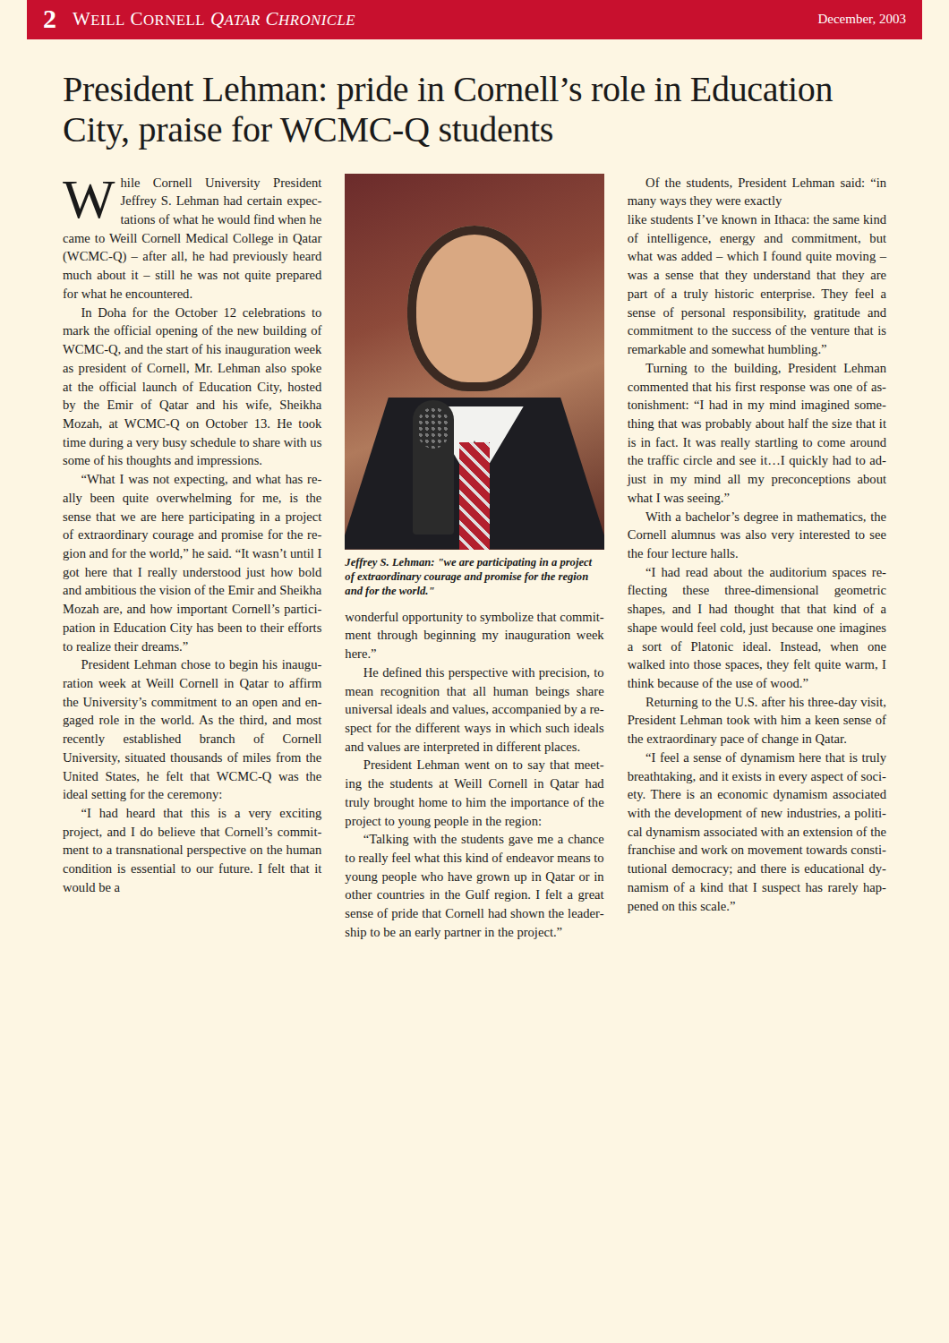2
WEILL CORNELL QATAR CHRONICLE
December, 2003
President Lehman: pride in Cornell’s role in Education City, praise for WCMC-Q students
While Cornell University President Jeffrey S. Lehman had certain expectations of what he would find when he came to Weill Cornell Medical College in Qatar (WCMC-Q) – after all, he had previously heard much about it – still he was not quite prepared for what he encountered.
In Doha for the October 12 celebrations to mark the official opening of the new building of WCMC-Q, and the start of his inauguration week as president of Cornell, Mr. Lehman also spoke at the official launch of Education City, hosted by the Emir of Qatar and his wife, Sheikha Mozah, at WCMC-Q on October 13. He took time during a very busy schedule to share with us some of his thoughts and impressions.
“What I was not expecting, and what has really been quite overwhelming for me, is the sense that we are here participating in a project of extraordinary courage and promise for the region and for the world,” he said. “It wasn’t until I got here that I really understood just how bold and ambitious the vision of the Emir and Sheikha Mozah are, and how important Cornell’s participation in Education City has been to their efforts to realize their dreams.”
President Lehman chose to begin his inauguration week at Weill Cornell in Qatar to affirm the University’s commitment to an open and engaged role in the world. As the third, and most recently established branch of Cornell University, situated thousands of miles from the United States, he felt that WCMC-Q was the ideal setting for the ceremony:
“I had heard that this is a very exciting project, and I do believe that Cornell’s commitment to a transnational perspective on the human condition is essential to our future. I felt that it would be a
Jeffrey S. Lehman: "we are participating in a project of extraordinary courage and promise for the region and for the world."
wonderful opportunity to symbolize that commitment through beginning my inauguration week here.”
He defined this perspective with precision, to mean recognition that all human beings share universal ideals and values, accompanied by a respect for the different ways in which such ideals and values are interpreted in different places.
President Lehman went on to say that meeting the students at Weill Cornell in Qatar had truly brought home to him the importance of the project to young people in the region:
“Talking with the students gave me a chance to really feel what this kind of endeavor means to young people who have grown up in Qatar or in other countries in the Gulf region. I felt a great sense of pride that Cornell had shown the leadership to be an early partner in the project.”
Of the students, President Lehman said: “in many ways they were exactly
like students I’ve known in Ithaca: the same kind of intelligence, energy and commitment, but what was added – which I found quite moving – was a sense that they understand that they are part of a truly historic enterprise. They feel a sense of personal responsibility, gratitude and commitment to the success of the venture that is remarkable and somewhat humbling.”
Turning to the building, President Lehman commented that his first response was one of astonishment: “I had in my mind imagined something that was probably about half the size that it is in fact. It was really startling to come around the traffic circle and see it…I quickly had to adjust in my mind all my preconceptions about what I was seeing.”
With a bachelor’s degree in mathematics, the Cornell alumnus was also very interested to see the four lecture halls.
“I had read about the auditorium spaces reflecting these three-dimensional geometric shapes, and I had thought that that kind of a shape would feel cold, just because one imagines a sort of Platonic ideal. Instead, when one walked into those spaces, they felt quite warm, I think because of the use of wood.”
Returning to the U.S. after his three-day visit, President Lehman took with him a keen sense of the extraordinary pace of change in Qatar.
“I feel a sense of dynamism here that is truly breathtaking, and it exists in every aspect of society. There is an economic dynamism associated with the development of new industries, a political dynamism associated with an extension of the franchise and work on movement towards constitutional democracy; and there is educational dynamism of a kind that I suspect has rarely happened on this scale.”